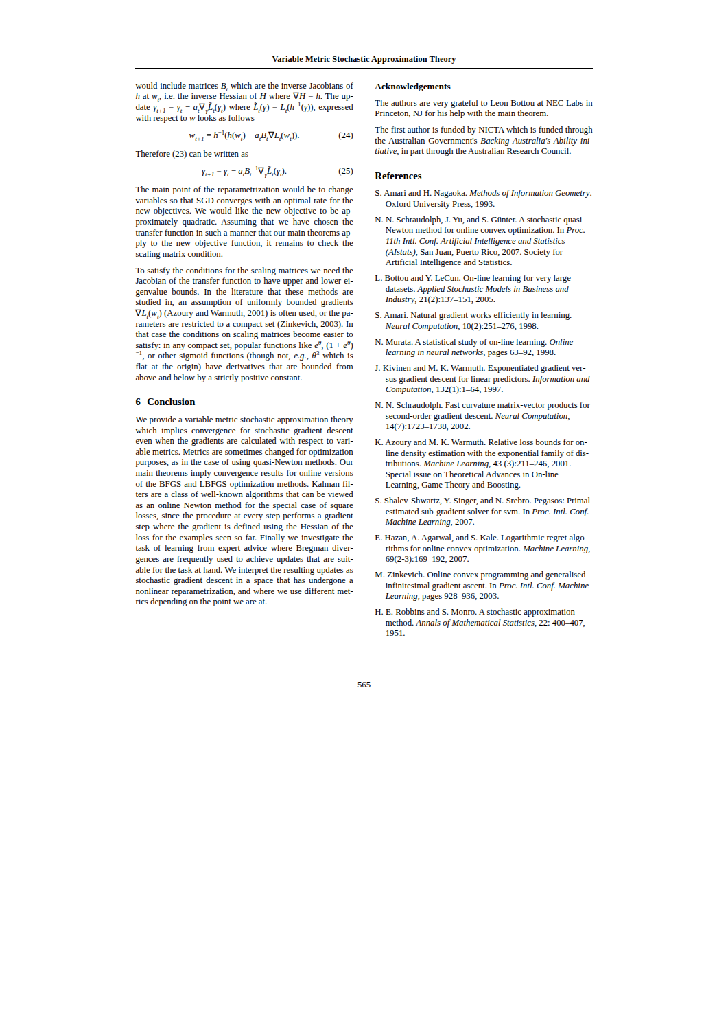Variable Metric Stochastic Approximation Theory
would include matrices Bt which are the inverse Jacobians of h at wt, i.e. the inverse Hessian of H where ∇H = h. The update γt+1 = γt − at∇γL̃t(γt) where L̃t(γ) = Lt(h−1(γ)), expressed with respect to w looks as follows
wt+1 = h−1(h(wt) − atBt∇Lt(wt)). (24)
Therefore (23) can be written as
γt+1 = γt − atBt−1∇γL̃t(γt). (25)
The main point of the reparametrization would be to change variables so that SGD converges with an optimal rate for the new objectives. We would like the new objective to be approximately quadratic. Assuming that we have chosen the transfer function in such a manner that our main theorems apply to the new objective function, it remains to check the scaling matrix condition.
To satisfy the conditions for the scaling matrices we need the Jacobian of the transfer function to have upper and lower eigenvalue bounds. In the literature that these methods are studied in, an assumption of uniformly bounded gradients ∇Lt(wt) (Azoury and Warmuth, 2001) is often used, or the parameters are restricted to a compact set (Zinkevich, 2003). In that case the conditions on scaling matrices become easier to satisfy: in any compact set, popular functions like eθ, (1 + eθ)−1, or other sigmoid functions (though not, e.g., θ3 which is flat at the origin) have derivatives that are bounded from above and below by a strictly positive constant.
6 Conclusion
We provide a variable metric stochastic approximation theory which implies convergence for stochastic gradient descent even when the gradients are calculated with respect to variable metrics. Metrics are sometimes changed for optimization purposes, as in the case of using quasi-Newton methods. Our main theorems imply convergence results for online versions of the BFGS and LBFGS optimization methods. Kalman filters are a class of well-known algorithms that can be viewed as an online Newton method for the special case of square losses, since the procedure at every step performs a gradient step where the gradient is defined using the Hessian of the loss for the examples seen so far. Finally we investigate the task of learning from expert advice where Bregman divergences are frequently used to achieve updates that are suitable for the task at hand. We interpret the resulting updates as stochastic gradient descent in a space that has undergone a nonlinear reparametrization, and where we use different metrics depending on the point we are at.
Acknowledgements
The authors are very grateful to Leon Bottou at NEC Labs in Princeton, NJ for his help with the main theorem.
The first author is funded by NICTA which is funded through the Australian Government's Backing Australia's Ability initiative, in part through the Australian Research Council.
References
S. Amari and H. Nagaoka. Methods of Information Geometry. Oxford University Press, 1993.
N. N. Schraudolph, J. Yu, and S. Günter. A stochastic quasi-Newton method for online convex optimization. In Proc. 11th Intl. Conf. Artificial Intelligence and Statistics (AIstats), San Juan, Puerto Rico, 2007. Society for Artificial Intelligence and Statistics.
L. Bottou and Y. LeCun. On-line learning for very large datasets. Applied Stochastic Models in Business and Industry, 21(2):137–151, 2005.
S. Amari. Natural gradient works efficiently in learning. Neural Computation, 10(2):251–276, 1998.
N. Murata. A statistical study of on-line learning. Online learning in neural networks, pages 63–92, 1998.
J. Kivinen and M. K. Warmuth. Exponentiated gradient versus gradient descent for linear predictors. Information and Computation, 132(1):1–64, 1997.
N. N. Schraudolph. Fast curvature matrix-vector products for second-order gradient descent. Neural Computation, 14(7):1723–1738, 2002.
K. Azoury and M. K. Warmuth. Relative loss bounds for on-line density estimation with the exponential family of distributions. Machine Learning, 43 (3):211–246, 2001. Special issue on Theoretical Advances in On-line Learning, Game Theory and Boosting.
S. Shalev-Shwartz, Y. Singer, and N. Srebro. Pegasos: Primal estimated sub-gradient solver for svm. In Proc. Intl. Conf. Machine Learning, 2007.
E. Hazan, A. Agarwal, and S. Kale. Logarithmic regret algorithms for online convex optimization. Machine Learning, 69(2-3):169–192, 2007.
M. Zinkevich. Online convex programming and generalised infinitesimal gradient ascent. In Proc. Intl. Conf. Machine Learning, pages 928–936, 2003.
H. E. Robbins and S. Monro. A stochastic approximation method. Annals of Mathematical Statistics, 22: 400–407, 1951.
565